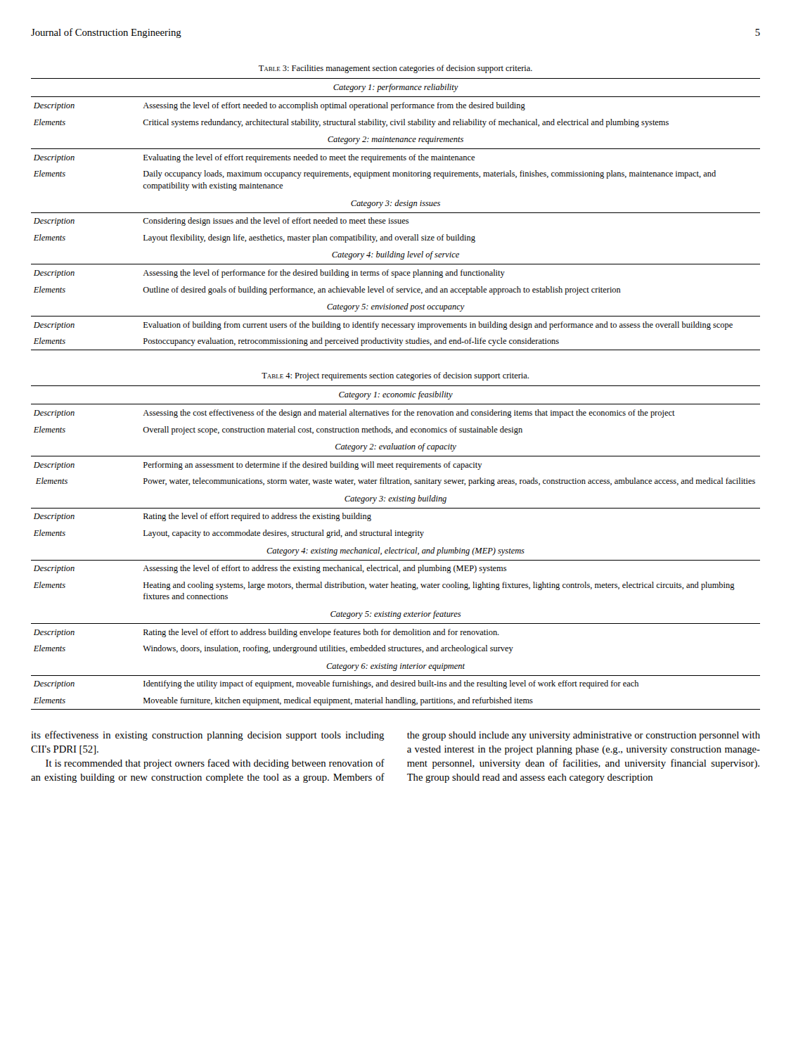Journal of Construction Engineering 5
Table 3: Facilities management section categories of decision support criteria.
| Category 1: performance reliability |
| Description | Assessing the level of effort needed to accomplish optimal operational performance from the desired building |
| Elements | Critical systems redundancy, architectural stability, structural stability, civil stability and reliability of mechanical, and electrical and plumbing systems |
| Category 2: maintenance requirements |
| Description | Evaluating the level of effort requirements needed to meet the requirements of the maintenance |
| Elements | Daily occupancy loads, maximum occupancy requirements, equipment monitoring requirements, materials, finishes, commissioning plans, maintenance impact, and compatibility with existing maintenance |
| Category 3: design issues |
| Description | Considering design issues and the level of effort needed to meet these issues |
| Elements | Layout flexibility, design life, aesthetics, master plan compatibility, and overall size of building |
| Category 4: building level of service |
| Description | Assessing the level of performance for the desired building in terms of space planning and functionality |
| Elements | Outline of desired goals of building performance, an achievable level of service, and an acceptable approach to establish project criterion |
| Category 5: envisioned post occupancy |
| Description | Evaluation of building from current users of the building to identify necessary improvements in building design and performance and to assess the overall building scope |
| Elements | Postoccupancy evaluation, retrocommissioning and perceived productivity studies, and end-of-life cycle considerations |
Table 4: Project requirements section categories of decision support criteria.
| Category 1: economic feasibility |
| Description | Assessing the cost effectiveness of the design and material alternatives for the renovation and considering items that impact the economics of the project |
| Elements | Overall project scope, construction material cost, construction methods, and economics of sustainable design |
| Category 2: evaluation of capacity |
| Description | Performing an assessment to determine if the desired building will meet requirements of capacity |
| Elements | Power, water, telecommunications, storm water, waste water, water filtration, sanitary sewer, parking areas, roads, construction access, ambulance access, and medical facilities |
| Category 3: existing building |
| Description | Rating the level of effort required to address the existing building |
| Elements | Layout, capacity to accommodate desires, structural grid, and structural integrity |
| Category 4: existing mechanical, electrical, and plumbing (MEP) systems |
| Description | Assessing the level of effort to address the existing mechanical, electrical, and plumbing (MEP) systems |
| Elements | Heating and cooling systems, large motors, thermal distribution, water heating, water cooling, lighting fixtures, lighting controls, meters, electrical circuits, and plumbing fixtures and connections |
| Category 5: existing exterior features |
| Description | Rating the level of effort to address building envelope features both for demolition and for renovation. |
| Elements | Windows, doors, insulation, roofing, underground utilities, embedded structures, and archeological survey |
| Category 6: existing interior equipment |
| Description | Identifying the utility impact of equipment, moveable furnishings, and desired built-ins and the resulting level of work effort required for each |
| Elements | Moveable furniture, kitchen equipment, medical equipment, material handling, partitions, and refurbished items |
its effectiveness in existing construction planning decision support tools including CII's PDRI [52].
It is recommended that project owners faced with deciding between renovation of an existing building or new construction complete the tool as a group. Members of the group should include any university administrative or construction personnel with a vested interest in the project planning phase (e.g., university construction management personnel, university dean of facilities, and university financial supervisor). The group should read and assess each category description